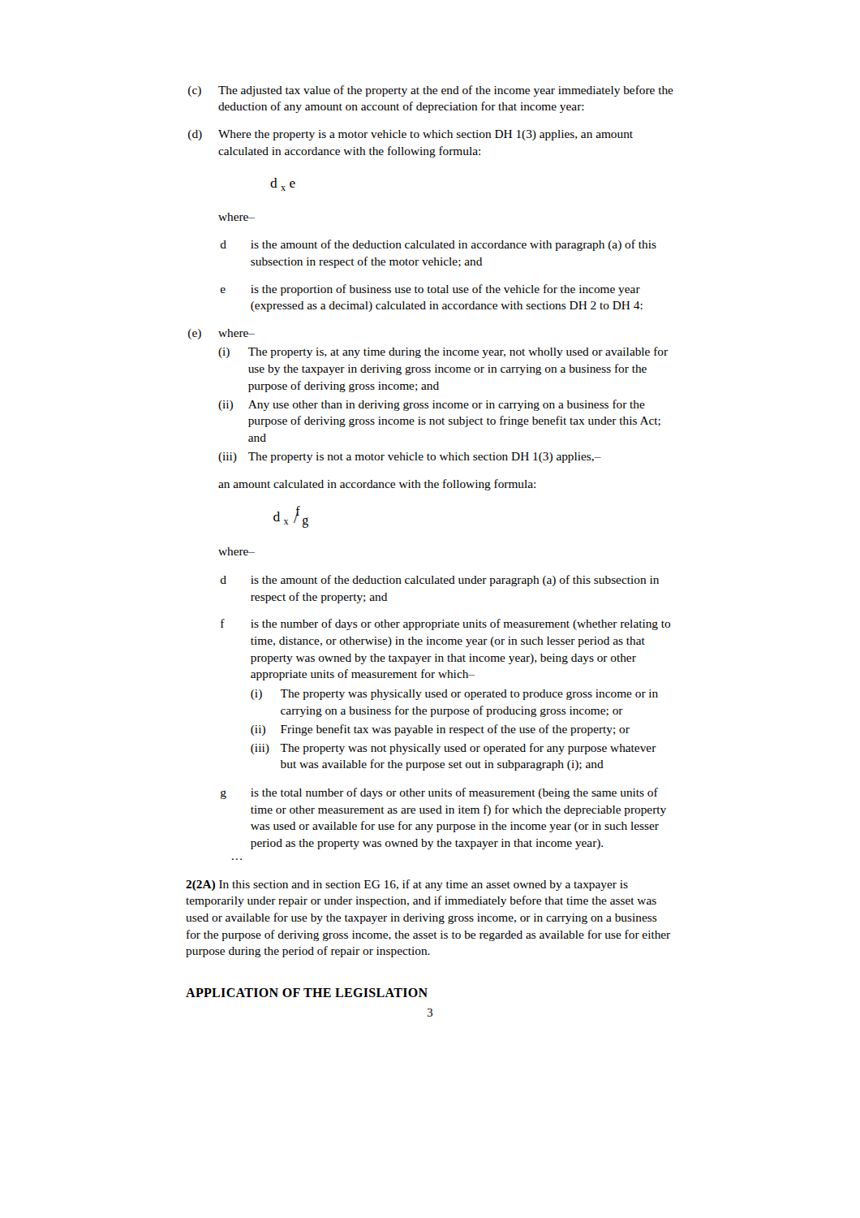(c)
The adjusted tax value of the property at the end of the income year immediately before the deduction of any amount on account of depreciation for that income year:
(d)
Where the property is a motor vehicle to which section DH 1(3) applies, an amount calculated in accordance with the following formula:
d x e
where–
d
is the amount of the deduction calculated in accordance with paragraph (a) of this subsection in respect of the motor vehicle; and
e
is the proportion of business use to total use of the vehicle for the income year (expressed as a decimal) calculated in accordance with sections DH 2 to DH 4:
(e)
where–
(i)
The property is, at any time during the income year, not wholly used or available for use by the taxpayer in deriving gross income or in carrying on a business for the purpose of deriving gross income; and
(ii)
Any use other than in deriving gross income or in carrying on a business for the purpose of deriving gross income is not subject to fringe benefit tax under this Act; and
(iii)
The property is not a motor vehicle to which section DH 1(3) applies,–
an amount calculated in accordance with the following formula:
d xf/g
where–
d
is the amount of the deduction calculated under paragraph (a) of this subsection in respect of the property; and
f
is the number of days or other appropriate units of measurement (whether relating to time, distance, or otherwise) in the income year (or in such lesser period as that property was owned by the taxpayer in that income year), being days or other appropriate units of measurement for which–
(i)
The property was physically used or operated to produce gross income or in carrying on a business for the purpose of producing gross income; or
(ii)
Fringe benefit tax was payable in respect of the use of the property; or
(iii)
The property was not physically used or operated for any purpose whatever but was available for the purpose set out in subparagraph (i); and
g
is the total number of days or other units of measurement (being the same units of time or other measurement as are used in item f) for which the depreciable property was used or available for use for any purpose in the income year (or in such lesser period as the property was owned by the taxpayer in that income year).
…
2(2A) In this section and in section EG 16, if at any time an asset owned by a taxpayer is temporarily under repair or under inspection, and if immediately before that time the asset was used or available for use by the taxpayer in deriving gross income, or in carrying on a business for the purpose of deriving gross income, the asset is to be regarded as available for use for either purpose during the period of repair or inspection.
APPLICATION OF THE LEGISLATION
3